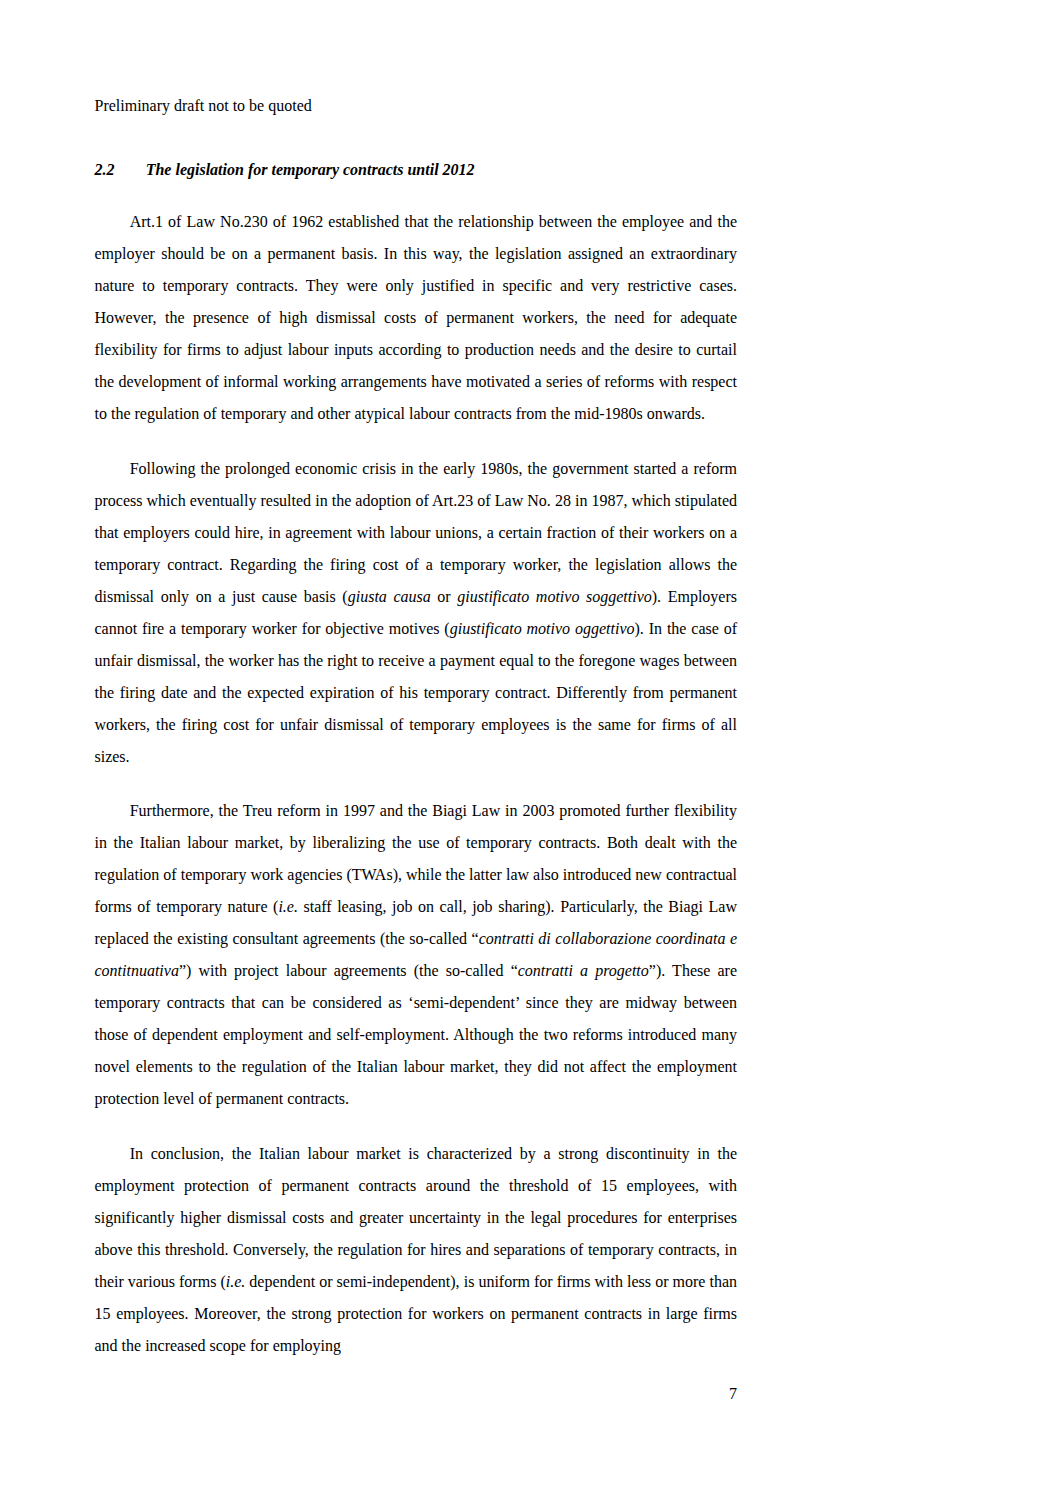Preliminary draft not to be quoted
2.2 The legislation for temporary contracts until 2012
Art.1 of Law No.230 of 1962 established that the relationship between the employee and the employer should be on a permanent basis. In this way, the legislation assigned an extraordinary nature to temporary contracts. They were only justified in specific and very restrictive cases. However, the presence of high dismissal costs of permanent workers, the need for adequate flexibility for firms to adjust labour inputs according to production needs and the desire to curtail the development of informal working arrangements have motivated a series of reforms with respect to the regulation of temporary and other atypical labour contracts from the mid-1980s onwards.
Following the prolonged economic crisis in the early 1980s, the government started a reform process which eventually resulted in the adoption of Art.23 of Law No. 28 in 1987, which stipulated that employers could hire, in agreement with labour unions, a certain fraction of their workers on a temporary contract. Regarding the firing cost of a temporary worker, the legislation allows the dismissal only on a just cause basis (giusta causa or giustificato motivo soggettivo). Employers cannot fire a temporary worker for objective motives (giustificato motivo oggettivo). In the case of unfair dismissal, the worker has the right to receive a payment equal to the foregone wages between the firing date and the expected expiration of his temporary contract. Differently from permanent workers, the firing cost for unfair dismissal of temporary employees is the same for firms of all sizes.
Furthermore, the Treu reform in 1997 and the Biagi Law in 2003 promoted further flexibility in the Italian labour market, by liberalizing the use of temporary contracts. Both dealt with the regulation of temporary work agencies (TWAs), while the latter law also introduced new contractual forms of temporary nature (i.e. staff leasing, job on call, job sharing). Particularly, the Biagi Law replaced the existing consultant agreements (the so-called “contratti di collaborazione coordinata e contitnuativa”) with project labour agreements (the so-called “contratti a progetto”). These are temporary contracts that can be considered as ‘semi-dependent’ since they are midway between those of dependent employment and self-employment. Although the two reforms introduced many novel elements to the regulation of the Italian labour market, they did not affect the employment protection level of permanent contracts.
In conclusion, the Italian labour market is characterized by a strong discontinuity in the employment protection of permanent contracts around the threshold of 15 employees, with significantly higher dismissal costs and greater uncertainty in the legal procedures for enterprises above this threshold. Conversely, the regulation for hires and separations of temporary contracts, in their various forms (i.e. dependent or semi-independent), is uniform for firms with less or more than 15 employees. Moreover, the strong protection for workers on permanent contracts in large firms and the increased scope for employing
7